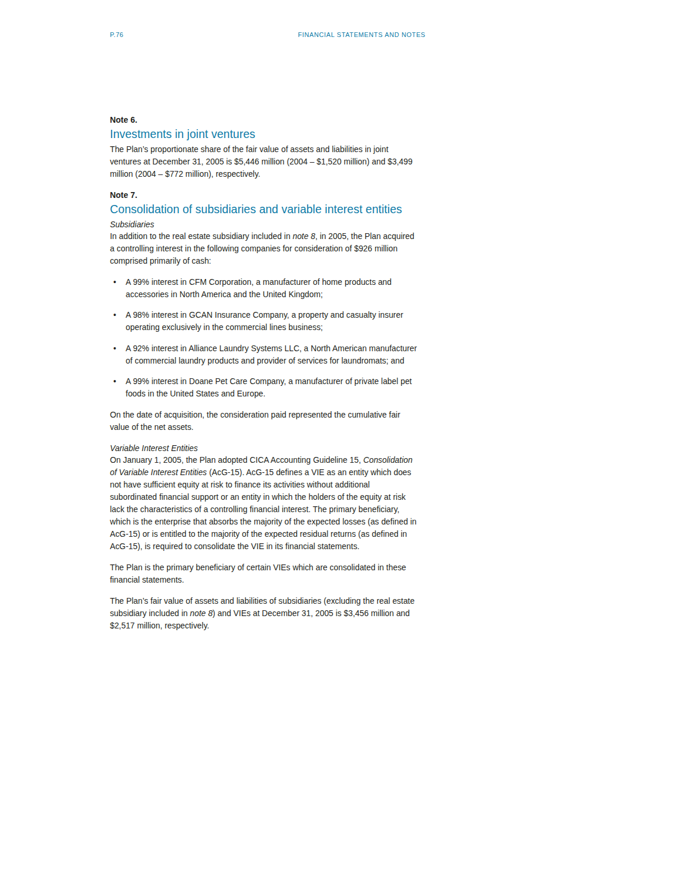P.76 FINANCIAL STATEMENTS AND NOTES
Note 6.
Investments in joint ventures
The Plan’s proportionate share of the fair value of assets and liabilities in joint ventures at December 31, 2005 is $5,446 million (2004 – $1,520 million) and $3,499 million (2004 – $772 million), respectively.
Note 7.
Consolidation of subsidiaries and variable interest entities
Subsidiaries
In addition to the real estate subsidiary included in note 8, in 2005, the Plan acquired a controlling interest in the following companies for consideration of $926 million comprised primarily of cash:
A 99% interest in CFM Corporation, a manufacturer of home products and accessories in North America and the United Kingdom;
A 98% interest in GCAN Insurance Company, a property and casualty insurer operating exclusively in the commercial lines business;
A 92% interest in Alliance Laundry Systems LLC, a North American manufacturer of commercial laundry products and provider of services for laundromats; and
A 99% interest in Doane Pet Care Company, a manufacturer of private label pet foods in the United States and Europe.
On the date of acquisition, the consideration paid represented the cumulative fair value of the net assets.
Variable Interest Entities
On January 1, 2005, the Plan adopted CICA Accounting Guideline 15, Consolidation of Variable Interest Entities (AcG-15). AcG-15 defines a VIE as an entity which does not have sufficient equity at risk to finance its activities without additional subordinated financial support or an entity in which the holders of the equity at risk lack the characteristics of a controlling financial interest. The primary beneficiary, which is the enterprise that absorbs the majority of the expected losses (as defined in AcG-15) or is entitled to the majority of the expected residual returns (as defined in AcG-15), is required to consolidate the VIE in its financial statements.
The Plan is the primary beneficiary of certain VIEs which are consolidated in these financial statements.
The Plan’s fair value of assets and liabilities of subsidiaries (excluding the real estate subsidiary included in note 8) and VIEs at December 31, 2005 is $3,456 million and $2,517 million, respectively.